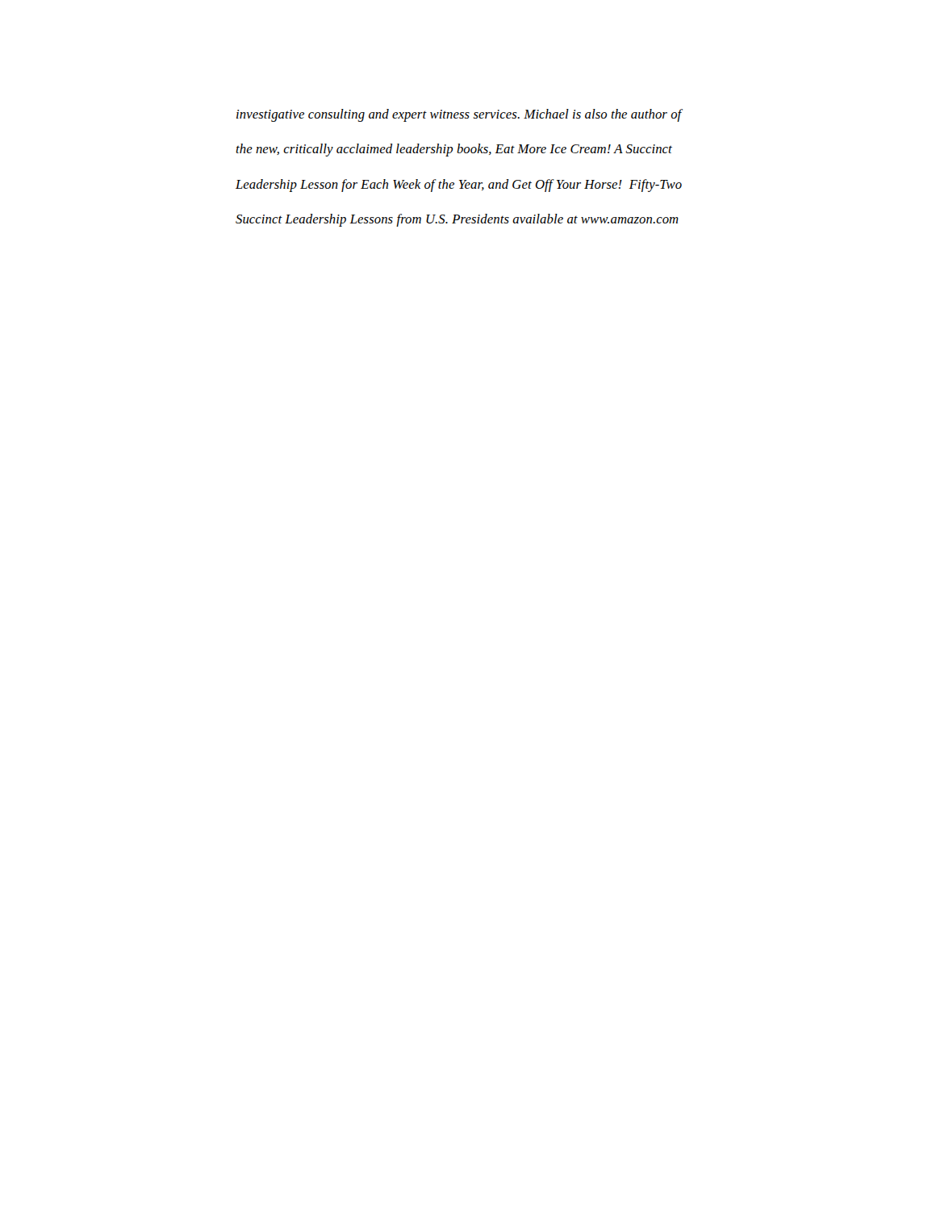investigative consulting and expert witness services. Michael is also the author of the new, critically acclaimed leadership books, Eat More Ice Cream! A Succinct Leadership Lesson for Each Week of the Year, and Get Off Your Horse! Fifty-Two Succinct Leadership Lessons from U.S. Presidents available at www.amazon.com